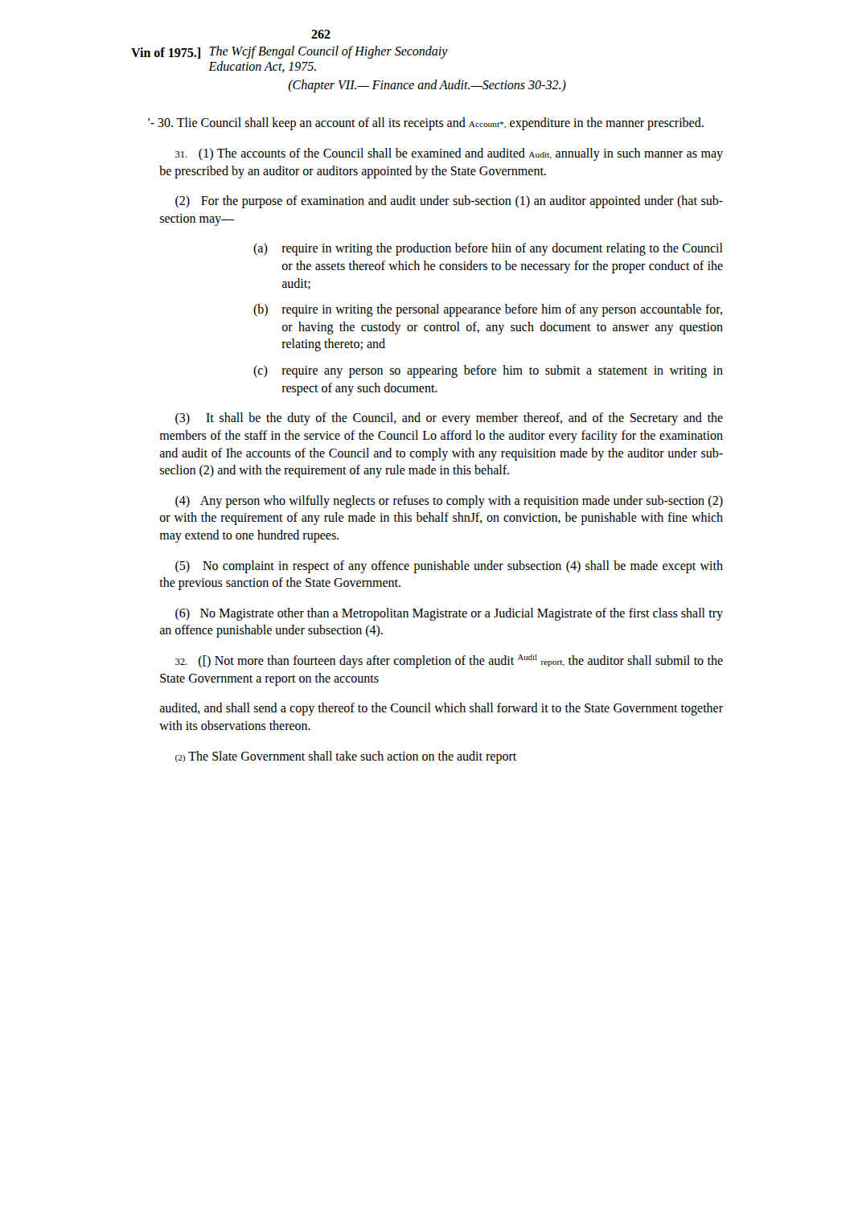262
Vin of 1975.]
The Wcjf Bengal Council of Higher Secondaiy
Education Act, 1975.
(Chapter VII.— Finance and Audit.—Sections 30-32.)
'- 30. Tlie Council shall keep an account of all its receipts and Account*, expenditure in the manner prescribed.
31. (1) The accounts of the Council shall be examined and audited Audit, annually in such manner as may be prescribed by an auditor or auditors appointed by the State Government.
(2) For the purpose of examination and audit under sub-section (1) an auditor appointed under (hat sub-section may—
(a) require in writing the production before hiin of any document relating to the Council or the assets thereof which he considers to be necessary for the proper conduct of ihe audit;
(b) require in writing the personal appearance before him of any person accountable for, or having the custody or control of, any such document to answer any question relating thereto; and
(c) require any person so appearing before him to submit a statement in writing in respect of any such document.
(3) It shall be the duty of the Council, and or every member thereof, and of the Secretary and the members of the staff in the service of the Council Lo afford lo the auditor every facility for the examination and audit of Ihe accounts of the Council and to comply with any requisition made by the auditor under sub-seclion (2) and with the requirement of any rule made in this behalf.
(4) Any person who wilfully neglects or refuses to comply with a requisition made under sub-section (2) or with the requirement of any rule made in this behalf shnJf, on conviction, be punishable with fine which may extend to one hundred rupees.
(5) No complaint in respect of any offence punishable under subsection (4) shall be made except with the previous sanction of the State Government.
(6) No Magistrate other than a Metropolitan Magistrate or a Judicial Magistrate of the first class shall try an offence punishable under subsection (4).
32. ([) Not more than fourteen days after completion of the audit Audil report, the auditor shall submil to the State Government a report on the accounts
audited, and shall send a copy thereof to the Council which shall forward it to the State Government together with its observations thereon.
(2) The Slate Government shall take such action on the audit report